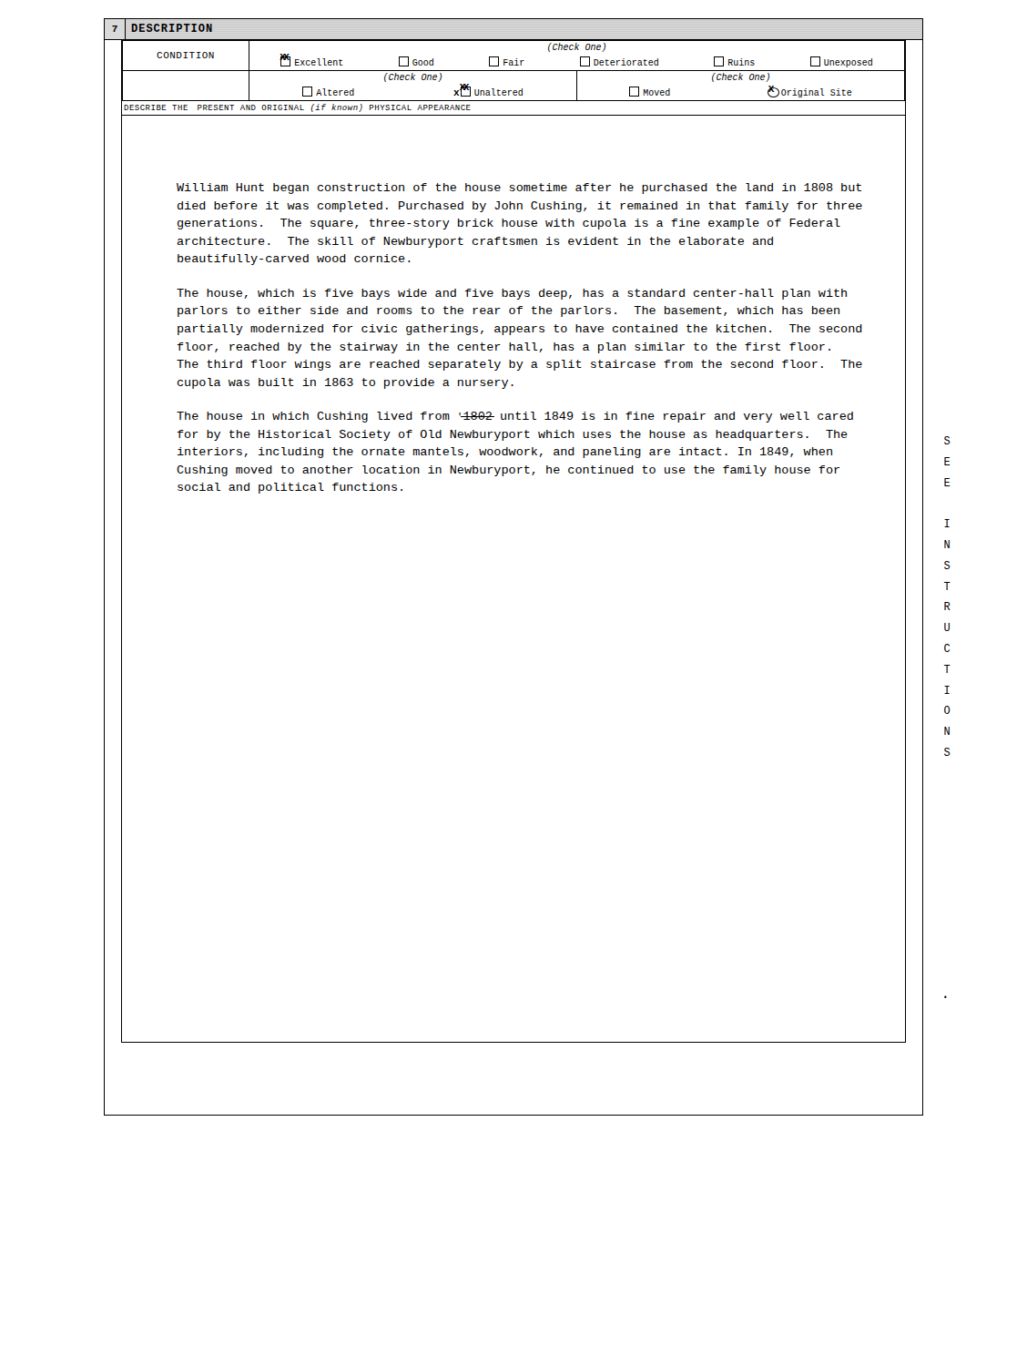7
DESCRIPTION
| CONDITION | (Check One) |
| Excellent Good Fair Deteriorated Ruins Unexposed |
| | (Check One) | (Check One) |
| Altered x Unaltered | Moved Original Site |
DESCRIBE THE   PRESENT AND ORIGINAL (if known) PHYSICAL APPEARANCE
William Hunt began construction of the house sometime after he purchased the land in 1808 but died before it was completed. Purchased by John Cushing, it remained in that family for three generations. The square, three-story brick house with cupola is a fine example of Federal architecture. The skill of Newburyport craftsmen is evident in the elaborate and beautifully-carved wood cornice.
The house, which is five bays wide and five bays deep, has a standard center-hall plan with parlors to either side and rooms to the rear of the parlors. The basement, which has been partially modernized for civic gatherings, appears to have contained the kitchen. The second floor, reached by the stairway in the center hall, has a plan similar to the first floor. The third floor wings are reached separately by a split staircase from the second floor. The cupola was built in 1863 to provide a nursery.
The house in which Cushing lived from '1802 until 1849 is in fine repair and very well cared for by the Historical Society of Old Newburyport which uses the house as headquarters. The interiors, including the ornate mantels, woodwork, and paneling are intact. In 1849, when Cushing moved to another location in Newburyport, he continued to use the family house for social and political functions.
S
E
E
I
N
S
T
R
U
C
T
I
O
N
S
·